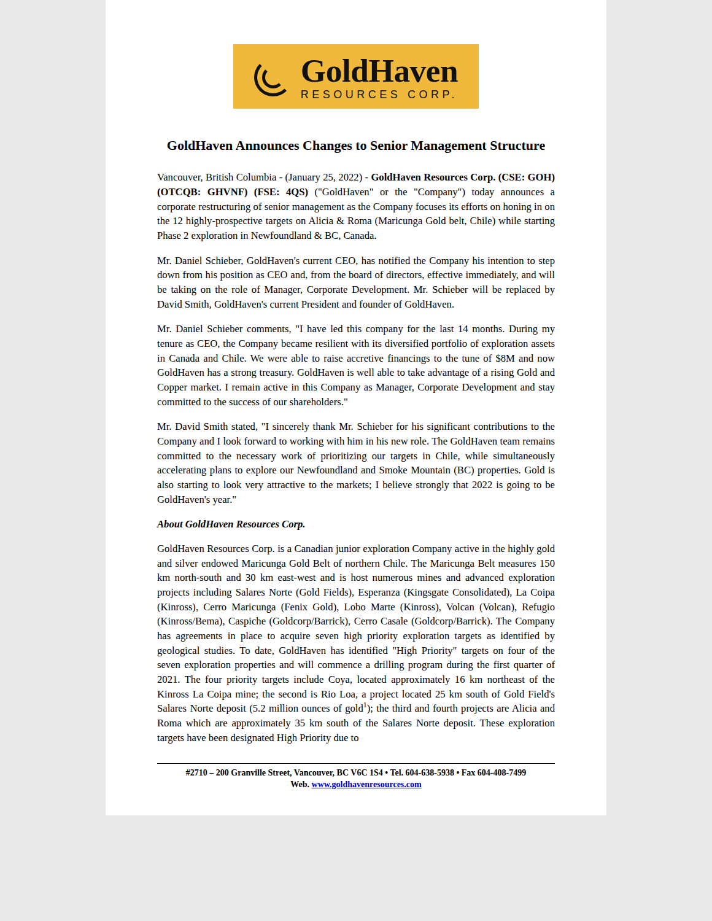GoldHaven
RESOURCES CORP.
GoldHaven Announces Changes to Senior Management Structure
Vancouver, British Columbia - (January 25, 2022) - GoldHaven Resources Corp. (CSE: GOH) (OTCQB: GHVNF) (FSE: 4QS) ("GoldHaven" or the "Company") today announces a corporate restructuring of senior management as the Company focuses its efforts on honing in on the 12 highly-prospective targets on Alicia & Roma (Maricunga Gold belt, Chile) while starting Phase 2 exploration in Newfoundland & BC, Canada.
Mr. Daniel Schieber, GoldHaven's current CEO, has notified the Company his intention to step down from his position as CEO and, from the board of directors, effective immediately, and will be taking on the role of Manager, Corporate Development. Mr. Schieber will be replaced by David Smith, GoldHaven's current President and founder of GoldHaven.
Mr. Daniel Schieber comments, "I have led this company for the last 14 months. During my tenure as CEO, the Company became resilient with its diversified portfolio of exploration assets in Canada and Chile. We were able to raise accretive financings to the tune of $8M and now GoldHaven has a strong treasury. GoldHaven is well able to take advantage of a rising Gold and Copper market. I remain active in this Company as Manager, Corporate Development and stay committed to the success of our shareholders."
Mr. David Smith stated, "I sincerely thank Mr. Schieber for his significant contributions to the Company and I look forward to working with him in his new role. The GoldHaven team remains committed to the necessary work of prioritizing our targets in Chile, while simultaneously accelerating plans to explore our Newfoundland and Smoke Mountain (BC) properties. Gold is also starting to look very attractive to the markets; I believe strongly that 2022 is going to be GoldHaven's year."
About GoldHaven Resources Corp.
GoldHaven Resources Corp. is a Canadian junior exploration Company active in the highly gold and silver endowed Maricunga Gold Belt of northern Chile. The Maricunga Belt measures 150 km north-south and 30 km east-west and is host numerous mines and advanced exploration projects including Salares Norte (Gold Fields), Esperanza (Kingsgate Consolidated), La Coipa (Kinross), Cerro Maricunga (Fenix Gold), Lobo Marte (Kinross), Volcan (Volcan), Refugio (Kinross/Bema), Caspiche (Goldcorp/Barrick), Cerro Casale (Goldcorp/Barrick). The Company has agreements in place to acquire seven high priority exploration targets as identified by geological studies. To date, GoldHaven has identified "High Priority" targets on four of the seven exploration properties and will commence a drilling program during the first quarter of 2021. The four priority targets include Coya, located approximately 16 km northeast of the Kinross La Coipa mine; the second is Rio Loa, a project located 25 km south of Gold Field's Salares Norte deposit (5.2 million ounces of gold1); the third and fourth projects are Alicia and Roma which are approximately 35 km south of the Salares Norte deposit. These exploration targets have been designated High Priority due to
#2710 – 200 Granville Street, Vancouver, BC V6C 1S4 • Tel. 604-638-5938 • Fax 604-408-7499
Web. www.goldhavenresources.com